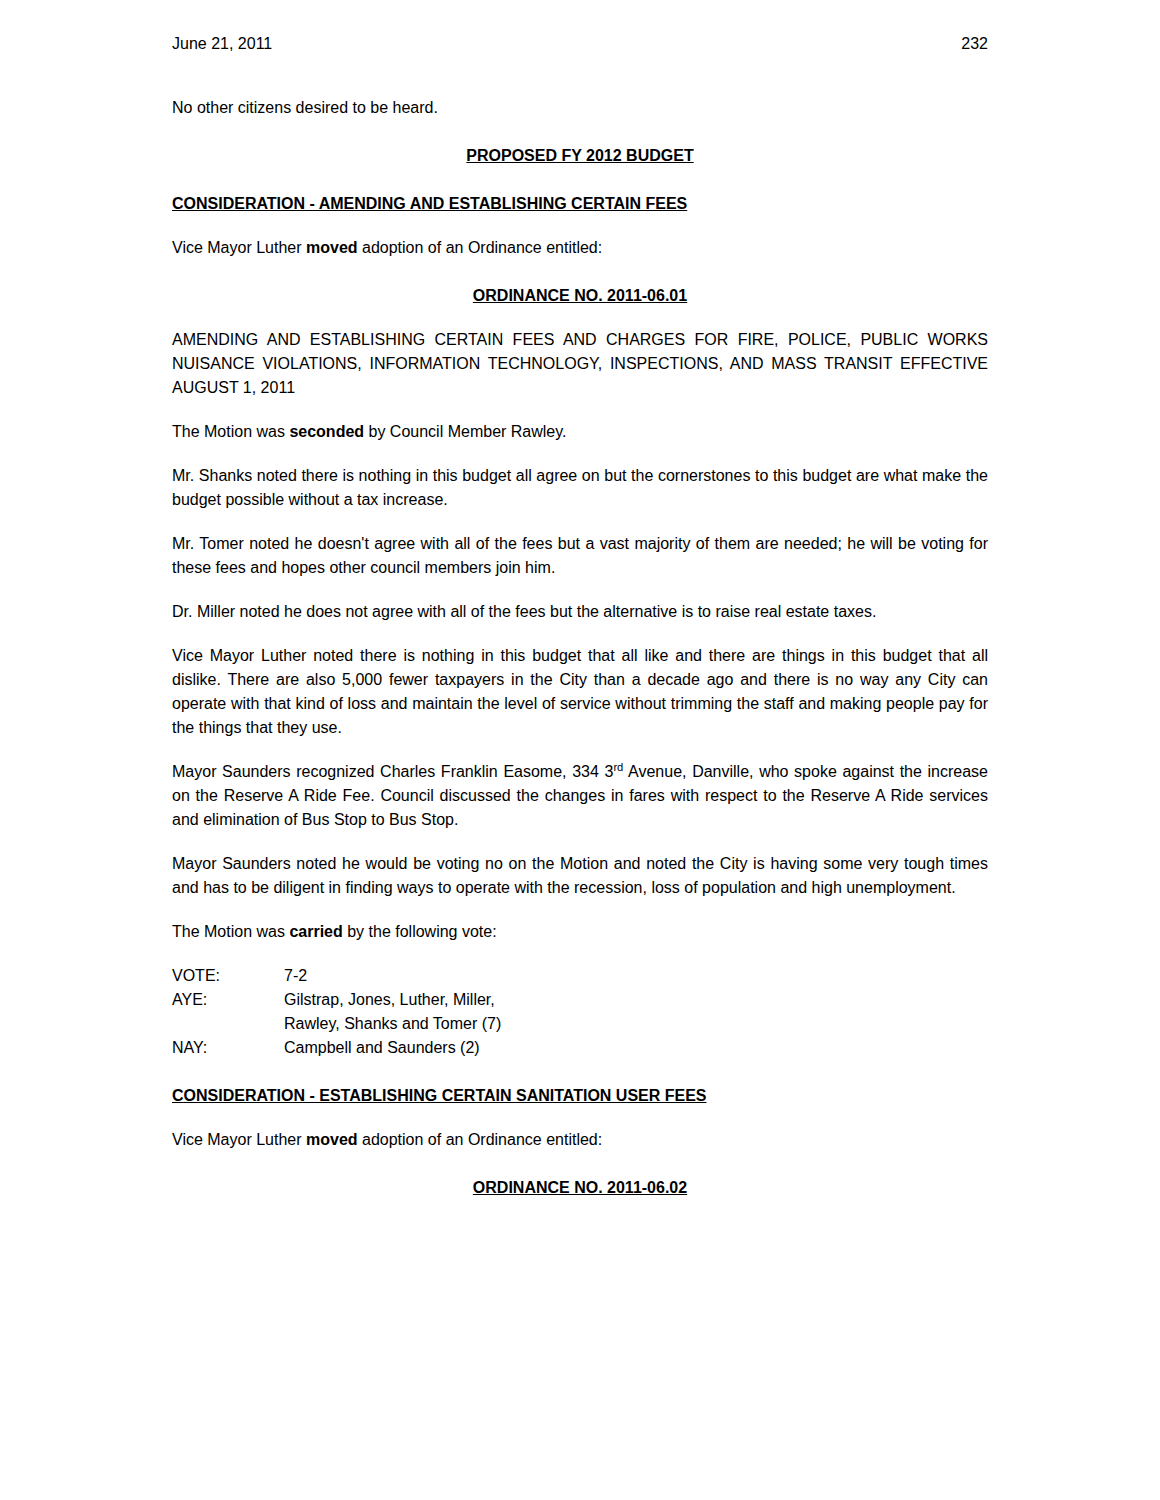June 21, 2011 232
No other citizens desired to be heard.
PROPOSED FY 2012 BUDGET
CONSIDERATION - AMENDING AND ESTABLISHING CERTAIN FEES
Vice Mayor Luther moved adoption of an Ordinance entitled:
ORDINANCE NO. 2011-06.01
AMENDING AND ESTABLISHING CERTAIN FEES AND CHARGES FOR FIRE, POLICE, PUBLIC WORKS NUISANCE VIOLATIONS, INFORMATION TECHNOLOGY, INSPECTIONS, AND MASS TRANSIT EFFECTIVE AUGUST 1, 2011
The Motion was seconded by Council Member Rawley.
Mr. Shanks noted there is nothing in this budget all agree on but the cornerstones to this budget are what make the budget possible without a tax increase.
Mr. Tomer noted he doesn't agree with all of the fees but a vast majority of them are needed; he will be voting for these fees and hopes other council members join him.
Dr. Miller noted he does not agree with all of the fees but the alternative is to raise real estate taxes.
Vice Mayor Luther noted there is nothing in this budget that all like and there are things in this budget that all dislike. There are also 5,000 fewer taxpayers in the City than a decade ago and there is no way any City can operate with that kind of loss and maintain the level of service without trimming the staff and making people pay for the things that they use.
Mayor Saunders recognized Charles Franklin Easome, 334 3rd Avenue, Danville, who spoke against the increase on the Reserve A Ride Fee. Council discussed the changes in fares with respect to the Reserve A Ride services and elimination of Bus Stop to Bus Stop.
Mayor Saunders noted he would be voting no on the Motion and noted the City is having some very tough times and has to be diligent in finding ways to operate with the recession, loss of population and high unemployment.
The Motion was carried by the following vote:
| VOTE: | 7-2 |
| AYE: | Gilstrap, Jones, Luther, Miller, Rawley, Shanks and Tomer (7) |
| NAY: | Campbell and Saunders (2) |
CONSIDERATION - ESTABLISHING CERTAIN SANITATION USER FEES
Vice Mayor Luther moved adoption of an Ordinance entitled:
ORDINANCE NO. 2011-06.02